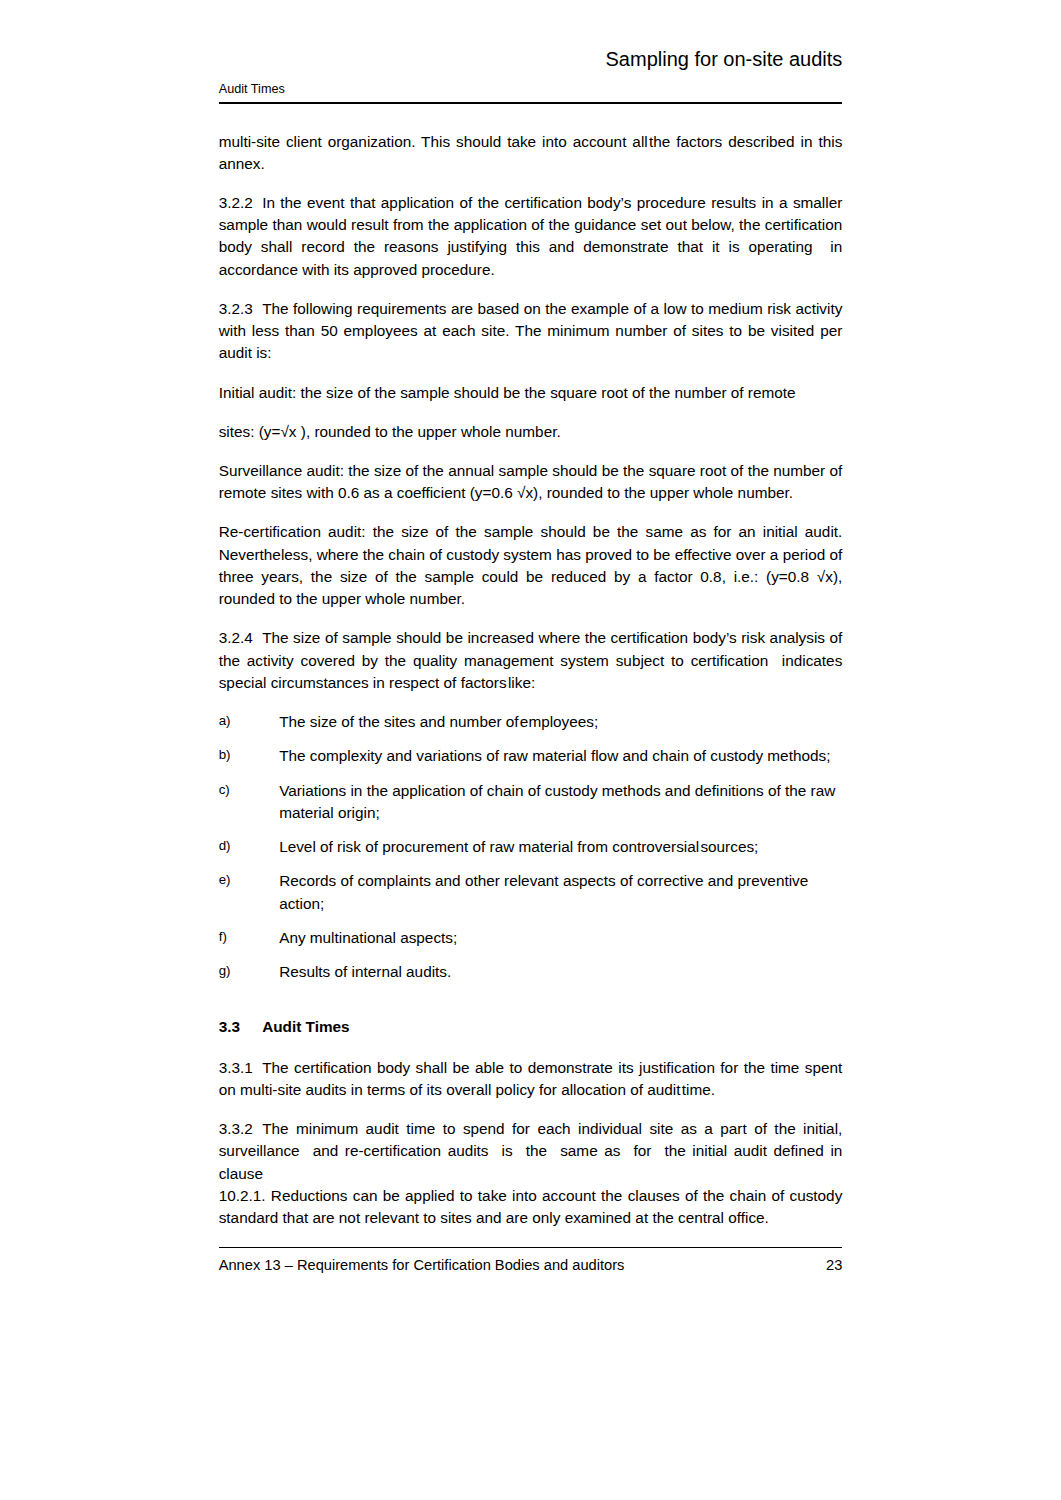Sampling for on-site audits
Audit Times
multi-site client organization. This should take into account all the factors described in this annex.
3.2.2 In the event that application of the certification body’s procedure results in a smaller sample than would result from the application of the guidance set out below, the certification body shall record the reasons justifying this and demonstrate that it is operating in accordance with its approved procedure.
3.2.3 The following requirements are based on the example of a low to medium risk activity with less than 50 employees at each site. The minimum number of sites to be visited per audit is:
Initial audit: the size of the sample should be the square root of the number of remote
sites: (y=√x ), rounded to the upper whole number.
Surveillance audit: the size of the annual sample should be the square root of the number of remote sites with 0.6 as a coefficient (y=0.6 √x), rounded to the upper whole number.
Re-certification audit: the size of the sample should be the same as for an initial audit. Nevertheless, where the chain of custody system has proved to be effective over a period of three years, the size of the sample could be reduced by a factor 0.8, i.e.: (y=0.8 √x), rounded to the upper whole number.
3.2.4 The size of sample should be increased where the certification body’s risk analysis of the activity covered by the quality management system subject to certification indicates special circumstances in respect of factors like:
a) The size of the sites and number of employees;
b) The complexity and variations of raw material flow and chain of custody methods;
c) Variations in the application of chain of custody methods and definitions of the raw material origin;
d) Level of risk of procurement of raw material from controversial sources;
e) Records of complaints and other relevant aspects of corrective and preventive action;
f) Any multinational aspects;
g) Results of internal audits.
3.3 Audit Times
3.3.1 The certification body shall be able to demonstrate its justification for the time spent on multi-site audits in terms of its overall policy for allocation of audit time.
3.3.2 The minimum audit time to spend for each individual site as a part of the initial, surveillance and re-certification audits is the same as for the initial audit defined in clause
10.2.1. Reductions can be applied to take into account the clauses of the chain of custody standard that are not relevant to sites and are only examined at the central office.
Annex 13 – Requirements for Certification Bodies and auditors 23